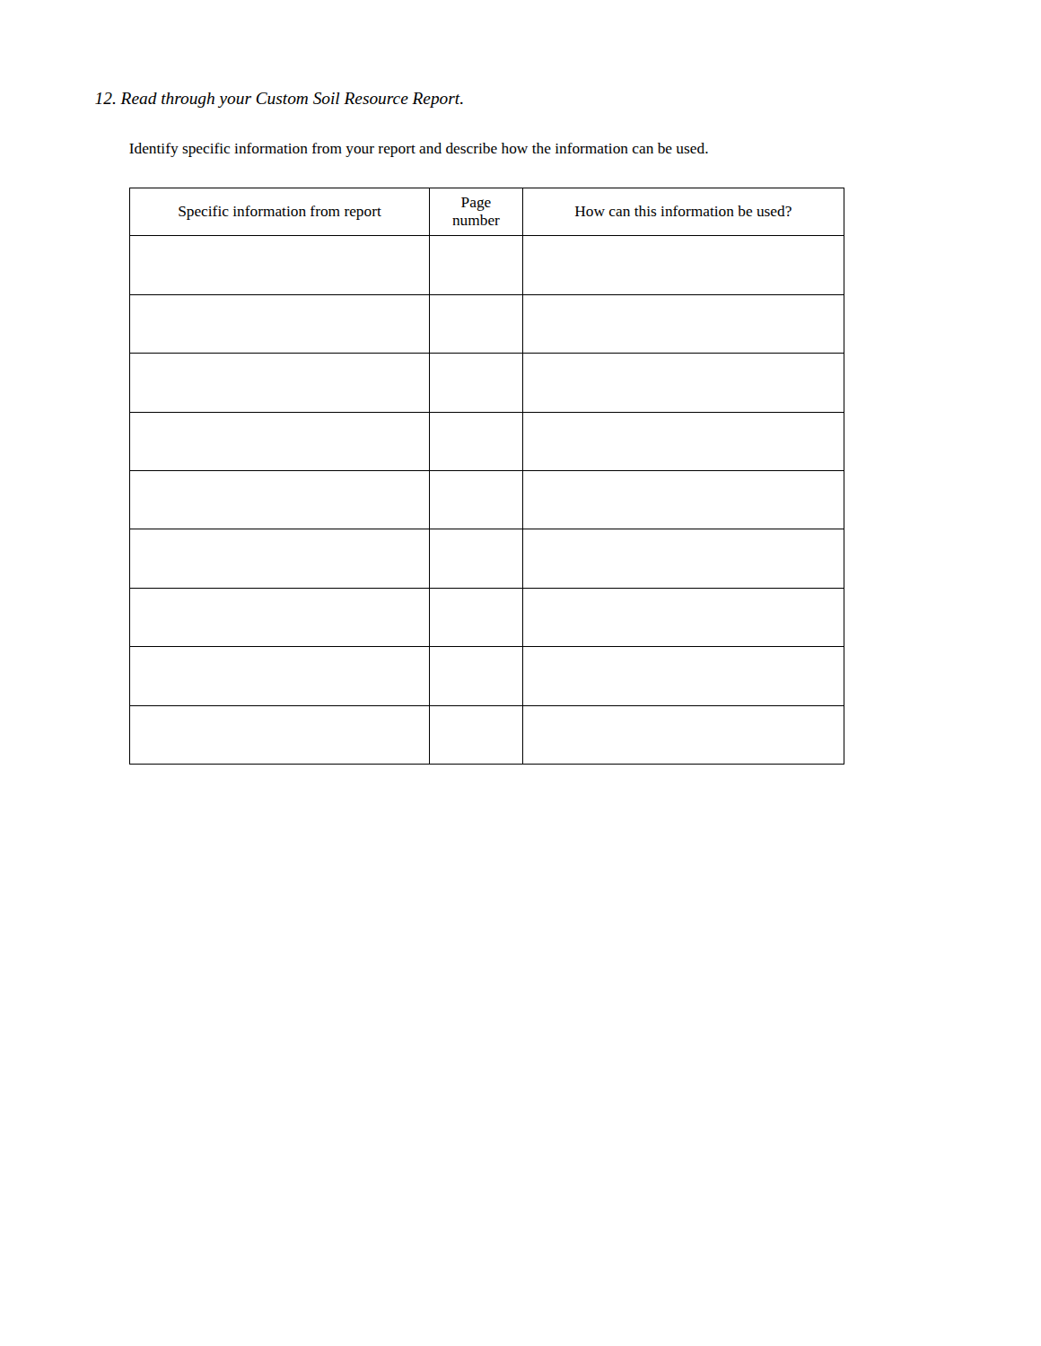12. Read through your Custom Soil Resource Report.
Identify specific information from your report and describe how the information can be used.
| Specific information from report | Page number | How can this information be used? |
| --- | --- | --- |